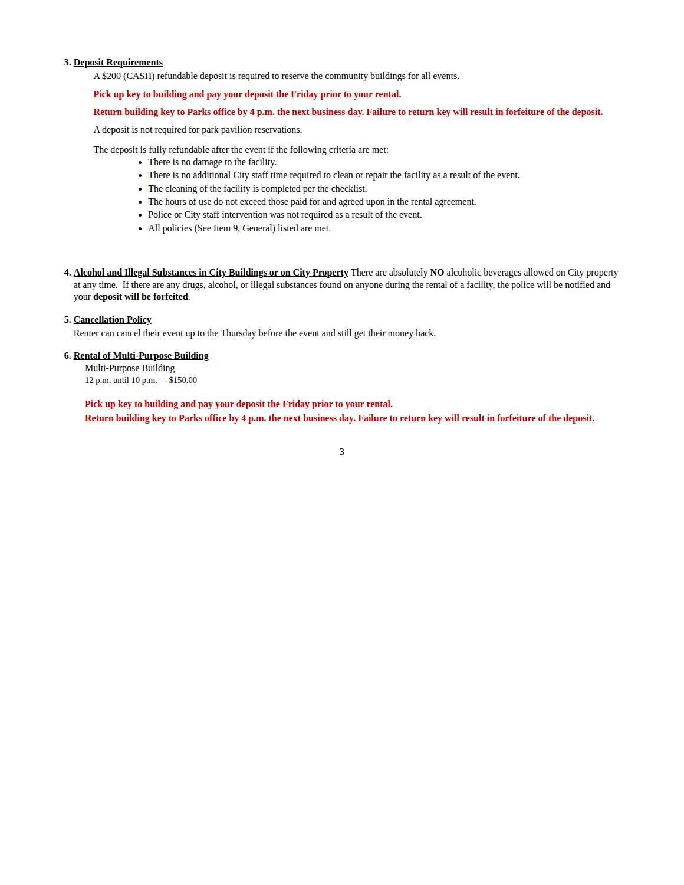Deposit Requirements
A $200 (CASH) refundable deposit is required to reserve the community buildings for all events.
Pick up key to building and pay your deposit the Friday prior to your rental.
Return building key to Parks office by 4 p.m. the next business day. Failure to return key will result in forfeiture of the deposit.
A deposit is not required for park pavilion reservations.
The deposit is fully refundable after the event if the following criteria are met:
There is no damage to the facility.
There is no additional City staff time required to clean or repair the facility as a result of the event.
The cleaning of the facility is completed per the checklist.
The hours of use do not exceed those paid for and agreed upon in the rental agreement.
Police or City staff intervention was not required as a result of the event.
All policies (See Item 9, General) listed are met.
Alcohol and Illegal Substances in City Buildings or on City Property There are absolutely NO alcoholic beverages allowed on City property at any time. If there are any drugs, alcohol, or illegal substances found on anyone during the rental of a facility, the police will be notified and your deposit will be forfeited.
Cancellation Policy
Renter can cancel their event up to the Thursday before the event and still get their money back.
Rental of Multi-Purpose Building
Multi-Purpose Building
12 p.m. until 10 p.m. - $150.00
Pick up key to building and pay your deposit the Friday prior to your rental.
Return building key to Parks office by 4 p.m. the next business day. Failure to return key will result in forfeiture of the deposit.
3